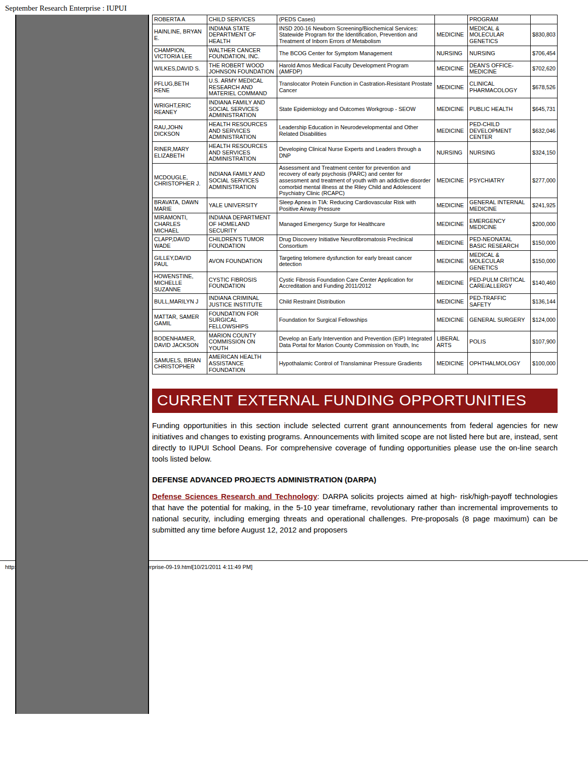September Research Enterprise : IUPUI
| ROBERTA A | CHILD SERVICES | (PEDS Cases) | | PROGRAM | |
| HAINLINE, BRYAN E. | INDIANA STATE DEPARTMENT OF HEALTH | INSD 200-16 Newborn Screening/Biochemical Services: Statewide Program for the Identification, Prevention and Treatment of Inborn Errors of Metabolism | MEDICINE | MEDICAL & MOLECULAR GENETICS | $830,803 |
| CHAMPION, VICTORIA LEE | WALTHER CANCER FOUNDATION, INC. | The BCOG Center for Symptom Management | NURSING | NURSING | $706,454 |
| WILKES,DAVID S. | THE ROBERT WOOD JOHNSON FOUNDATION | Harold Amos Medical Faculty Development Program (AMFDP) | MEDICINE | DEAN'S OFFICE-MEDICINE | $702,620 |
| PFLUG,BETH RENE | U.S. ARMY MEDICAL RESEARCH AND MATERIEL COMMAND | Translocator Protein Function in Castration-Resistant Prostate Cancer | MEDICINE | CLINICAL PHARMACOLOGY | $678,526 |
| WRIGHT,ERIC REANEY | INDIANA FAMILY AND SOCIAL SERVICES ADMINISTRATION | State Epidemiology and Outcomes Workgroup - SEOW | MEDICINE | PUBLIC HEALTH | $645,731 |
| RAU,JOHN DICKSON | HEALTH RESOURCES AND SERVICES ADMINISTRATION | Leadership Education in Neurodevelopmental and Other Related Disabilities | MEDICINE | PED-CHILD DEVELOPMENT CENTER | $632,046 |
| RINER,MARY ELIZABETH | HEALTH RESOURCES AND SERVICES ADMINISTRATION | Developing Clinical Nurse Experts and Leaders through a DNP | NURSING | NURSING | $324,150 |
| MCDOUGLE, CHRISTOPHER J. | INDIANA FAMILY AND SOCIAL SERVICES ADMINISTRATION | Assessment and Treatment center for prevention and recovery of early psychosis (PARC) and center for assessment and treatment of youth with an addictive disorder comorbid mental illness at the Riley Child and Adolescent Psychiatry Clinic (RCAPC) | MEDICINE | PSYCHIATRY | $277,000 |
| BRAVATA, DAWN MARIE | YALE UNIVERSITY | Sleep Apnea in TIA: Reducing Cardiovascular Risk with Positive Airway Pressure | MEDICINE | GENERAL INTERNAL MEDICINE | $241,925 |
| MIRAMONTI, CHARLES MICHAEL | INDIANA DEPARTMENT OF HOMELAND SECURITY | Managed Emergency Surge for Healthcare | MEDICINE | EMERGENCY MEDICINE | $200,000 |
| CLAPP,DAVID WADE | CHILDREN'S TUMOR FOUNDATION | Drug Discovery Initiative Neurofibromatosis Preclinical Consortium | MEDICINE | PED-NEONATAL BASIC RESEARCH | $150,000 |
| GILLEY,DAVID PAUL | AVON FOUNDATION | Targeting telomere dysfunction for early breast cancer detection | MEDICINE | MEDICAL & MOLECULAR GENETICS | $150,000 |
| HOWENSTINE, MICHELLE SUZANNE | CYSTIC FIBROSIS FOUNDATION | Cystic Fibrosis Foundation Care Center Application for Accreditation and Funding 2011/2012 | MEDICINE | PED-PULM CRITICAL CARE/ALLERGY | $140,460 |
| BULL,MARILYN J | INDIANA CRIMINAL JUSTICE INSTITUTE | Child Restraint Distribution | MEDICINE | PED-TRAFFIC SAFETY | $136,144 |
| MATTAR, SAMER GAMIL | FOUNDATION FOR SURGICAL FELLOWSHIPS | Foundation for Surgical Fellowships | MEDICINE | GENERAL SURGERY | $124,000 |
| BODENHAMER, DAVID JACKSON | MARION COUNTY COMMISSION ON YOUTH | Develop an Early Intervention and Prevention (EIP) Integrated Data Portal for Marion County Commission on Youth, Inc | LIBERAL ARTS | POLIS | $107,900 |
| SAMUELS, BRIAN CHRISTOPHER | AMERICAN HEALTH ASSISTANCE FOUNDATION | Hypothalamic Control of Translaminar Pressure Gradients | MEDICINE | OPHTHALMOLOGY | $100,000 |
CURRENT EXTERNAL FUNDING OPPORTUNITIES
Funding opportunities in this section include selected current grant announcements from federal agencies for new initiatives and changes to existing programs. Announcements with limited scope are not listed here but are, instead, sent directly to IUPUI School Deans. For comprehensive coverage of funding opportunities please use the on-line search tools listed below.
DEFENSE ADVANCED PROJECTS ADMINISTRATION (DARPA)
Defense Sciences Research and Technology: DARPA solicits projects aimed at high- risk/high-payoff technologies that have the potential for making, in the 5-10 year timeframe, revolutionary rather than incremental improvements to national security, including emerging threats and operational challenges. Pre-proposals (8 page maximum) can be submitted any time before August 12, 2012 and proposers
http://www.research.iupui.edu/enterprise/archive/2011/enterprise-09-19.html[10/21/2011 4:11:49 PM]